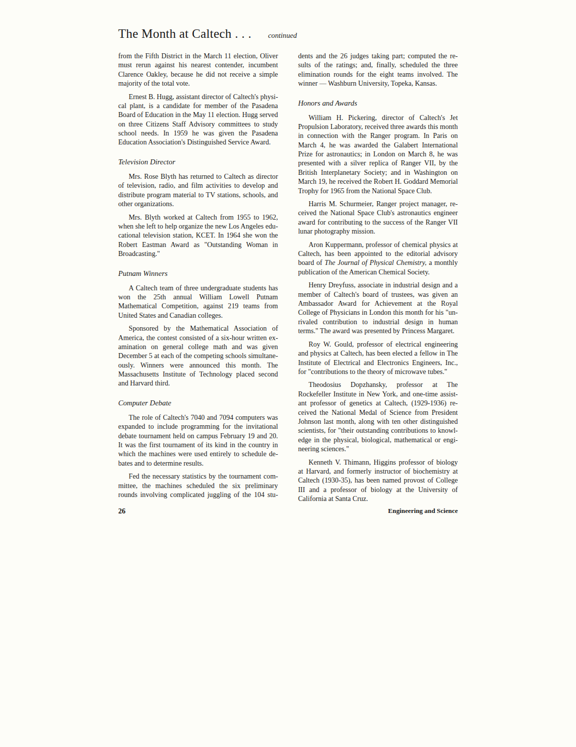The Month at Caltech . . . continued
from the Fifth District in the March 11 election, Oliver must rerun against his nearest contender, incumbent Clarence Oakley, because he did not receive a simple majority of the total vote.
Ernest B. Hugg, assistant director of Caltech's physical plant, is a candidate for member of the Pasadena Board of Education in the May 11 election. Hugg served on three Citizens Staff Advisory committees to study school needs. In 1959 he was given the Pasadena Education Association's Distinguished Service Award.
Television Director
Mrs. Rose Blyth has returned to Caltech as director of television, radio, and film activities to develop and distribute program material to TV stations, schools, and other organizations.
Mrs. Blyth worked at Caltech from 1955 to 1962, when she left to help organize the new Los Angeles educational television station, KCET. In 1964 she won the Robert Eastman Award as "Outstanding Woman in Broadcasting."
Putnam Winners
A Caltech team of three undergraduate students has won the 25th annual William Lowell Putnam Mathematical Competition, against 219 teams from United States and Canadian colleges.
Sponsored by the Mathematical Association of America, the contest consisted of a six-hour written examination on general college math and was given December 5 at each of the competing schools simultaneously. Winners were announced this month. The Massachusetts Institute of Technology placed second and Harvard third.
Computer Debate
The role of Caltech's 7040 and 7094 computers was expanded to include programming for the invitational debate tournament held on campus February 19 and 20. It was the first tournament of its kind in the country in which the machines were used entirely to schedule debates and to determine results.
Fed the necessary statistics by the tournament committee, the machines scheduled the six preliminary rounds involving complicated juggling of the 104 students and the 26 judges taking part; computed the results of the ratings; and, finally, scheduled the three elimination rounds for the eight teams involved. The winner — Washburn University, Topeka, Kansas.
Honors and Awards
William H. Pickering, director of Caltech's Jet Propulsion Laboratory, received three awards this month in connection with the Ranger program. In Paris on March 4, he was awarded the Galabert International Prize for astronautics; in London on March 8, he was presented with a silver replica of Ranger VII, by the British Interplanetary Society; and in Washington on March 19, he received the Robert H. Goddard Memorial Trophy for 1965 from the National Space Club.
Harris M. Schurmeier, Ranger project manager, received the National Space Club's astronautics engineer award for contributing to the success of the Ranger VII lunar photography mission.
Aron Kuppermann, professor of chemical physics at Caltech, has been appointed to the editorial advisory board of The Journal of Physical Chemistry, a monthly publication of the American Chemical Society.
Henry Dreyfuss, associate in industrial design and a member of Caltech's board of trustees, was given an Ambassador Award for Achievement at the Royal College of Physicians in London this month for his "unrivaled contribution to industrial design in human terms." The award was presented by Princess Margaret.
Roy W. Gould, professor of electrical engineering and physics at Caltech, has been elected a fellow in The Institute of Electrical and Electronics Engineers, Inc., for "contributions to the theory of microwave tubes."
Theodosius Dopzhansky, professor at The Rockefeller Institute in New York, and one-time assistant professor of genetics at Caltech, (1929-1936) received the National Medal of Science from President Johnson last month, along with ten other distinguished scientists, for "their outstanding contributions to knowledge in the physical, biological, mathematical or engineering sciences."
Kenneth V. Thimann, Higgins professor of biology at Harvard, and formerly instructor of biochemistry at Caltech (1930-35), has been named provost of College III and a professor of biology at the University of California at Santa Cruz.
26 Engineering and Science